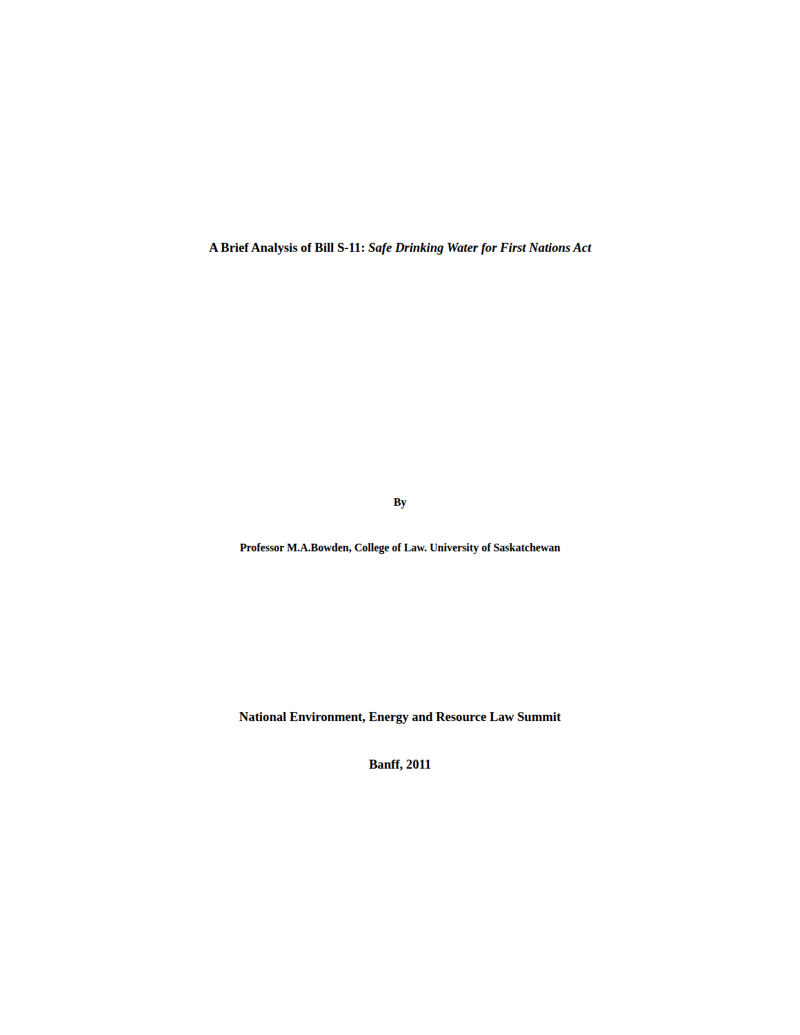A Brief Analysis of Bill S-11: Safe Drinking Water for First Nations Act
By
Professor M.A.Bowden, College of Law. University of Saskatchewan
National Environment, Energy and Resource Law Summit
Banff, 2011